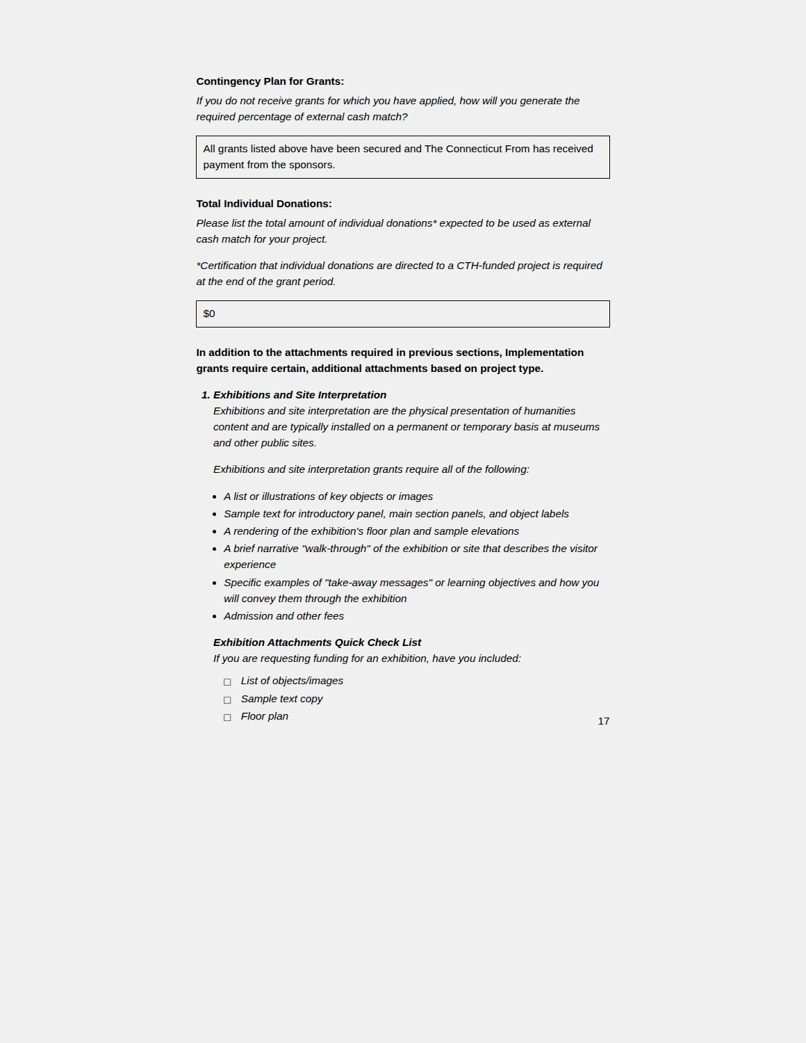Contingency Plan for Grants:
If you do not receive grants for which you have applied, how will you generate the required percentage of external cash match?
All grants listed above have been secured and The Connecticut From has received payment from the sponsors.
Total Individual Donations:
Please list the total amount of individual donations* expected to be used as external cash match for your project.
*Certification that individual donations are directed to a CTH-funded project is required at the end of the grant period.
$0
In addition to the attachments required in previous sections, Implementation grants require certain, additional attachments based on project type.
Exhibitions and Site Interpretation
Exhibitions and site interpretation are the physical presentation of humanities content and are typically installed on a permanent or temporary basis at museums and other public sites.
Exhibitions and site interpretation grants require all of the following:
A list or illustrations of key objects or images
Sample text for introductory panel, main section panels, and object labels
A rendering of the exhibition's floor plan and sample elevations
A brief narrative "walk-through" of the exhibition or site that describes the visitor experience
Specific examples of "take-away messages" or learning objectives and how you will convey them through the exhibition
Admission and other fees
Exhibition Attachments Quick Check List
If you are requesting funding for an exhibition, have you included:
List of objects/images
Sample text copy
Floor plan
17